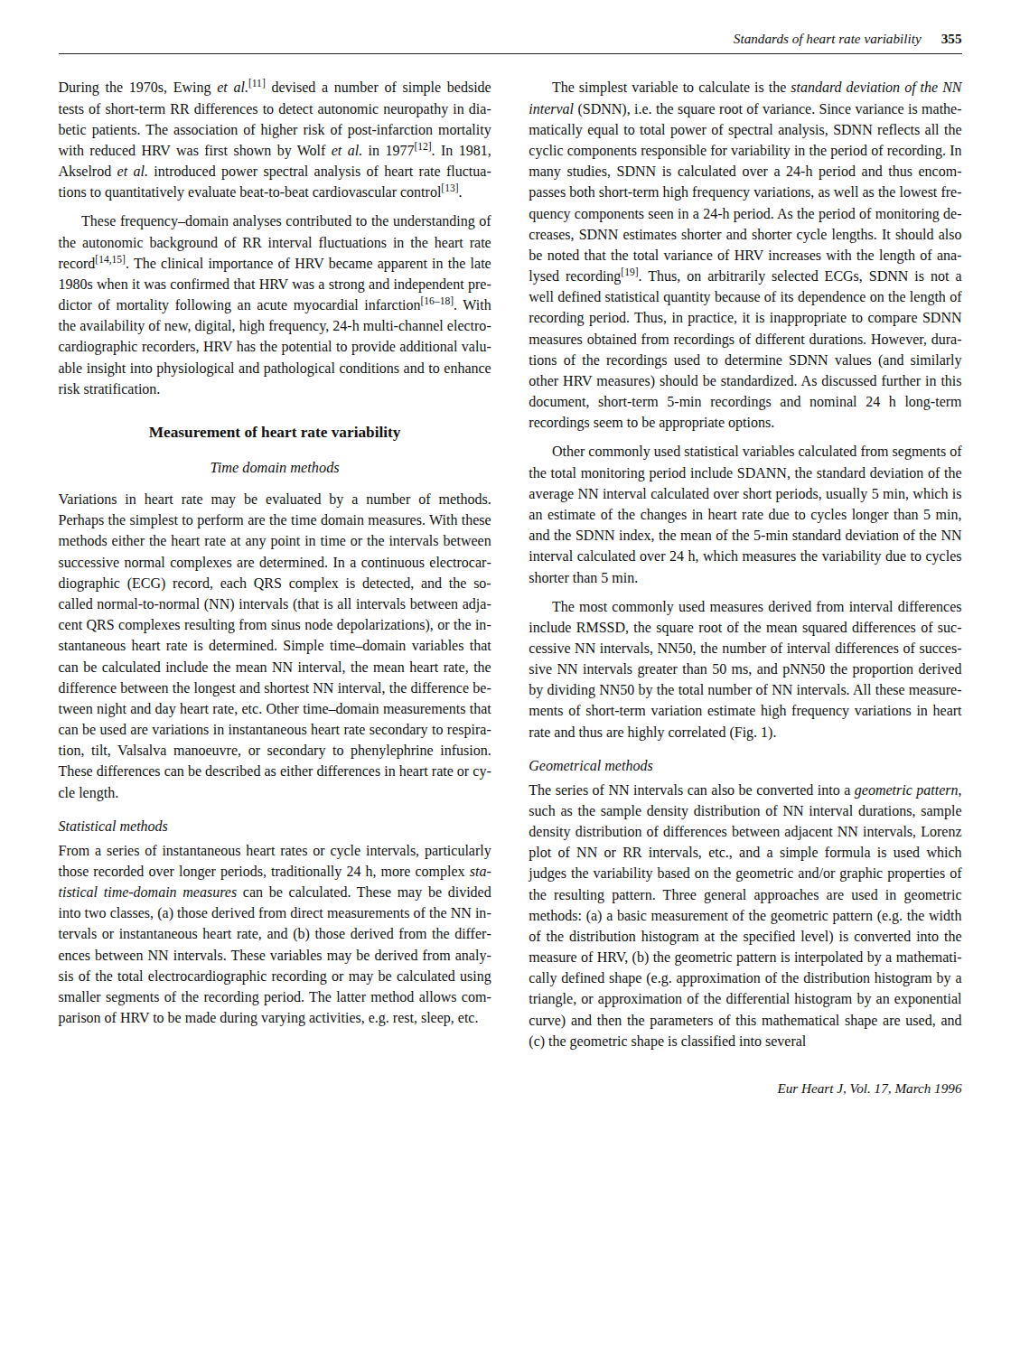Standards of heart rate variability 355
During the 1970s, Ewing et al.[11] devised a number of simple bedside tests of short-term RR differences to detect autonomic neuropathy in diabetic patients. The association of higher risk of post-infarction mortality with reduced HRV was first shown by Wolf et al. in 1977[12]. In 1981, Akselrod et al. introduced power spectral analysis of heart rate fluctuations to quantitatively evaluate beat-to-beat cardiovascular control[13].
These frequency–domain analyses contributed to the understanding of the autonomic background of RR interval fluctuations in the heart rate record[14,15]. The clinical importance of HRV became apparent in the late 1980s when it was confirmed that HRV was a strong and independent predictor of mortality following an acute myocardial infarction[16–18]. With the availability of new, digital, high frequency, 24-h multi-channel electrocardiographic recorders, HRV has the potential to provide additional valuable insight into physiological and pathological conditions and to enhance risk stratification.
Measurement of heart rate variability
Time domain methods
Variations in heart rate may be evaluated by a number of methods. Perhaps the simplest to perform are the time domain measures. With these methods either the heart rate at any point in time or the intervals between successive normal complexes are determined. In a continuous electrocardiographic (ECG) record, each QRS complex is detected, and the so-called normal-to-normal (NN) intervals (that is all intervals between adjacent QRS complexes resulting from sinus node depolarizations), or the instantaneous heart rate is determined. Simple time–domain variables that can be calculated include the mean NN interval, the mean heart rate, the difference between the longest and shortest NN interval, the difference between night and day heart rate, etc. Other time–domain measurements that can be used are variations in instantaneous heart rate secondary to respiration, tilt, Valsalva manoeuvre, or secondary to phenylephrine infusion. These differences can be described as either differences in heart rate or cycle length.
Statistical methods
From a series of instantaneous heart rates or cycle intervals, particularly those recorded over longer periods, traditionally 24 h, more complex statistical time-domain measures can be calculated. These may be divided into two classes, (a) those derived from direct measurements of the NN intervals or instantaneous heart rate, and (b) those derived from the differences between NN intervals. These variables may be derived from analysis of the total electrocardiographic recording or may be calculated using smaller segments of the recording period. The latter method allows comparison of HRV to be made during varying activities, e.g. rest, sleep, etc.
The simplest variable to calculate is the standard deviation of the NN interval (SDNN), i.e. the square root of variance. Since variance is mathematically equal to total power of spectral analysis, SDNN reflects all the cyclic components responsible for variability in the period of recording. In many studies, SDNN is calculated over a 24-h period and thus encompasses both short-term high frequency variations, as well as the lowest frequency components seen in a 24-h period. As the period of monitoring decreases, SDNN estimates shorter and shorter cycle lengths. It should also be noted that the total variance of HRV increases with the length of analysed recording[19]. Thus, on arbitrarily selected ECGs, SDNN is not a well defined statistical quantity because of its dependence on the length of recording period. Thus, in practice, it is inappropriate to compare SDNN measures obtained from recordings of different durations. However, durations of the recordings used to determine SDNN values (and similarly other HRV measures) should be standardized. As discussed further in this document, short-term 5-min recordings and nominal 24 h long-term recordings seem to be appropriate options.
Other commonly used statistical variables calculated from segments of the total monitoring period include SDANN, the standard deviation of the average NN interval calculated over short periods, usually 5 min, which is an estimate of the changes in heart rate due to cycles longer than 5 min, and the SDNN index, the mean of the 5-min standard deviation of the NN interval calculated over 24 h, which measures the variability due to cycles shorter than 5 min.
The most commonly used measures derived from interval differences include RMSSD, the square root of the mean squared differences of successive NN intervals, NN50, the number of interval differences of successive NN intervals greater than 50 ms, and pNN50 the proportion derived by dividing NN50 by the total number of NN intervals. All these measurements of short-term variation estimate high frequency variations in heart rate and thus are highly correlated (Fig. 1).
Geometrical methods
The series of NN intervals can also be converted into a geometric pattern, such as the sample density distribution of NN interval durations, sample density distribution of differences between adjacent NN intervals, Lorenz plot of NN or RR intervals, etc., and a simple formula is used which judges the variability based on the geometric and/or graphic properties of the resulting pattern. Three general approaches are used in geometric methods: (a) a basic measurement of the geometric pattern (e.g. the width of the distribution histogram at the specified level) is converted into the measure of HRV, (b) the geometric pattern is interpolated by a mathematically defined shape (e.g. approximation of the distribution histogram by a triangle, or approximation of the differential histogram by an exponential curve) and then the parameters of this mathematical shape are used, and (c) the geometric shape is classified into several
Eur Heart J, Vol. 17, March 1996